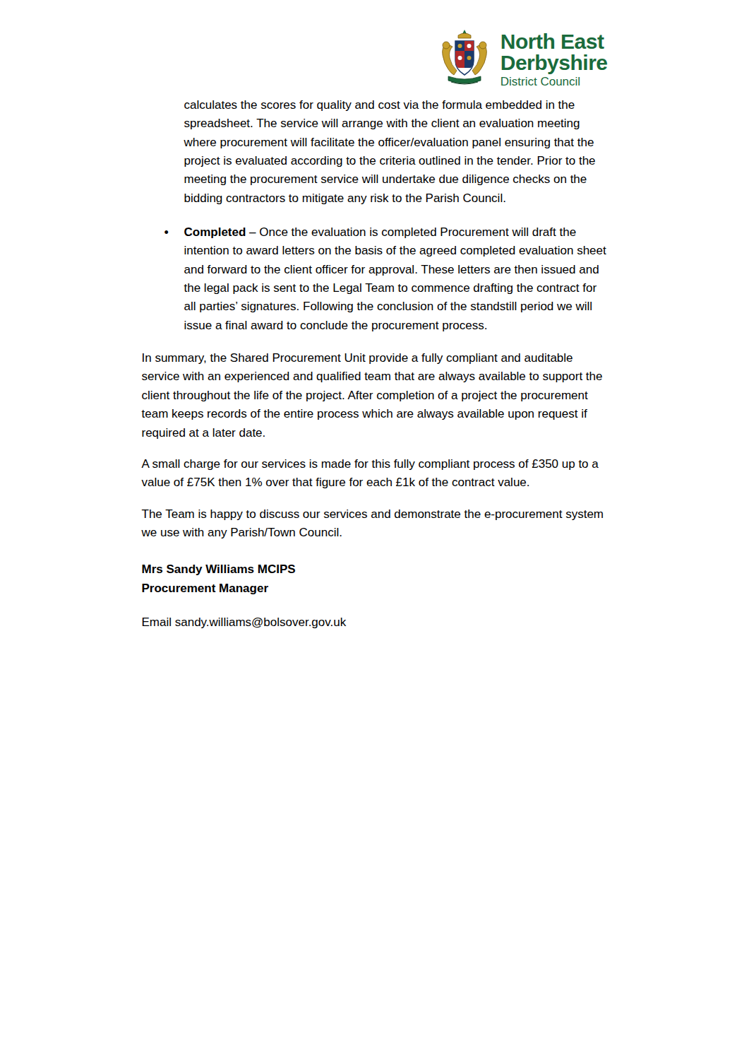North East Derbyshire District Council
calculates the scores for quality and cost via the formula embedded in the spreadsheet. The service will arrange with the client an evaluation meeting where procurement will facilitate the officer/evaluation panel ensuring that the project is evaluated according to the criteria outlined in the tender. Prior to the meeting the procurement service will undertake due diligence checks on the bidding contractors to mitigate any risk to the Parish Council.
Completed – Once the evaluation is completed Procurement will draft the intention to award letters on the basis of the agreed completed evaluation sheet and forward to the client officer for approval. These letters are then issued and the legal pack is sent to the Legal Team to commence drafting the contract for all parties’ signatures. Following the conclusion of the standstill period we will issue a final award to conclude the procurement process.
In summary, the Shared Procurement Unit provide a fully compliant and auditable service with an experienced and qualified team that are always available to support the client throughout the life of the project. After completion of a project the procurement team keeps records of the entire process which are always available upon request if required at a later date.
A small charge for our services is made for this fully compliant process of £350 up to a value of £75K then 1% over that figure for each £1k of the contract value.
The Team is happy to discuss our services and demonstrate the e-procurement system we use with any Parish/Town Council.
Mrs Sandy Williams MCIPS Procurement Manager
Email sandy.williams@bolsover.gov.uk